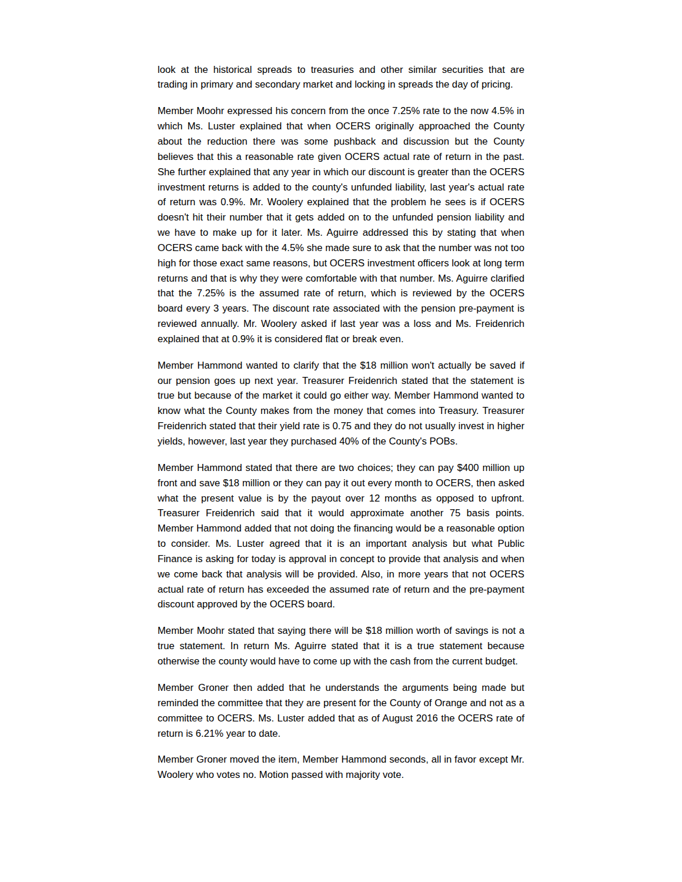look at the historical spreads to treasuries and other similar securities that are trading in primary and secondary market and locking in spreads the day of pricing.
Member Moohr expressed his concern from the once 7.25% rate to the now 4.5% in which Ms. Luster explained that when OCERS originally approached the County about the reduction there was some pushback and discussion but the County believes that this a reasonable rate given OCERS actual rate of return in the past. She further explained that any year in which our discount is greater than the OCERS investment returns is added to the county's unfunded liability, last year's actual rate of return was 0.9%. Mr. Woolery explained that the problem he sees is if OCERS doesn't hit their number that it gets added on to the unfunded pension liability and we have to make up for it later. Ms. Aguirre addressed this by stating that when OCERS came back with the 4.5% she made sure to ask that the number was not too high for those exact same reasons, but OCERS investment officers look at long term returns and that is why they were comfortable with that number. Ms. Aguirre clarified that the 7.25% is the assumed rate of return, which is reviewed by the OCERS board every 3 years. The discount rate associated with the pension pre-payment is reviewed annually. Mr. Woolery asked if last year was a loss and Ms. Freidenrich explained that at 0.9% it is considered flat or break even.
Member Hammond wanted to clarify that the $18 million won't actually be saved if our pension goes up next year. Treasurer Freidenrich stated that the statement is true but because of the market it could go either way. Member Hammond wanted to know what the County makes from the money that comes into Treasury. Treasurer Freidenrich stated that their yield rate is 0.75 and they do not usually invest in higher yields, however, last year they purchased 40% of the County's POBs.
Member Hammond stated that there are two choices; they can pay $400 million up front and save $18 million or they can pay it out every month to OCERS, then asked what the present value is by the payout over 12 months as opposed to upfront. Treasurer Freidenrich said that it would approximate another 75 basis points. Member Hammond added that not doing the financing would be a reasonable option to consider. Ms. Luster agreed that it is an important analysis but what Public Finance is asking for today is approval in concept to provide that analysis and when we come back that analysis will be provided. Also, in more years that not OCERS actual rate of return has exceeded the assumed rate of return and the pre-payment discount approved by the OCERS board.
Member Moohr stated that saying there will be $18 million worth of savings is not a true statement. In return Ms. Aguirre stated that it is a true statement because otherwise the county would have to come up with the cash from the current budget.
Member Groner then added that he understands the arguments being made but reminded the committee that they are present for the County of Orange and not as a committee to OCERS. Ms. Luster added that as of August 2016 the OCERS rate of return is 6.21% year to date.
Member Groner moved the item, Member Hammond seconds, all in favor except Mr. Woolery who votes no. Motion passed with majority vote.